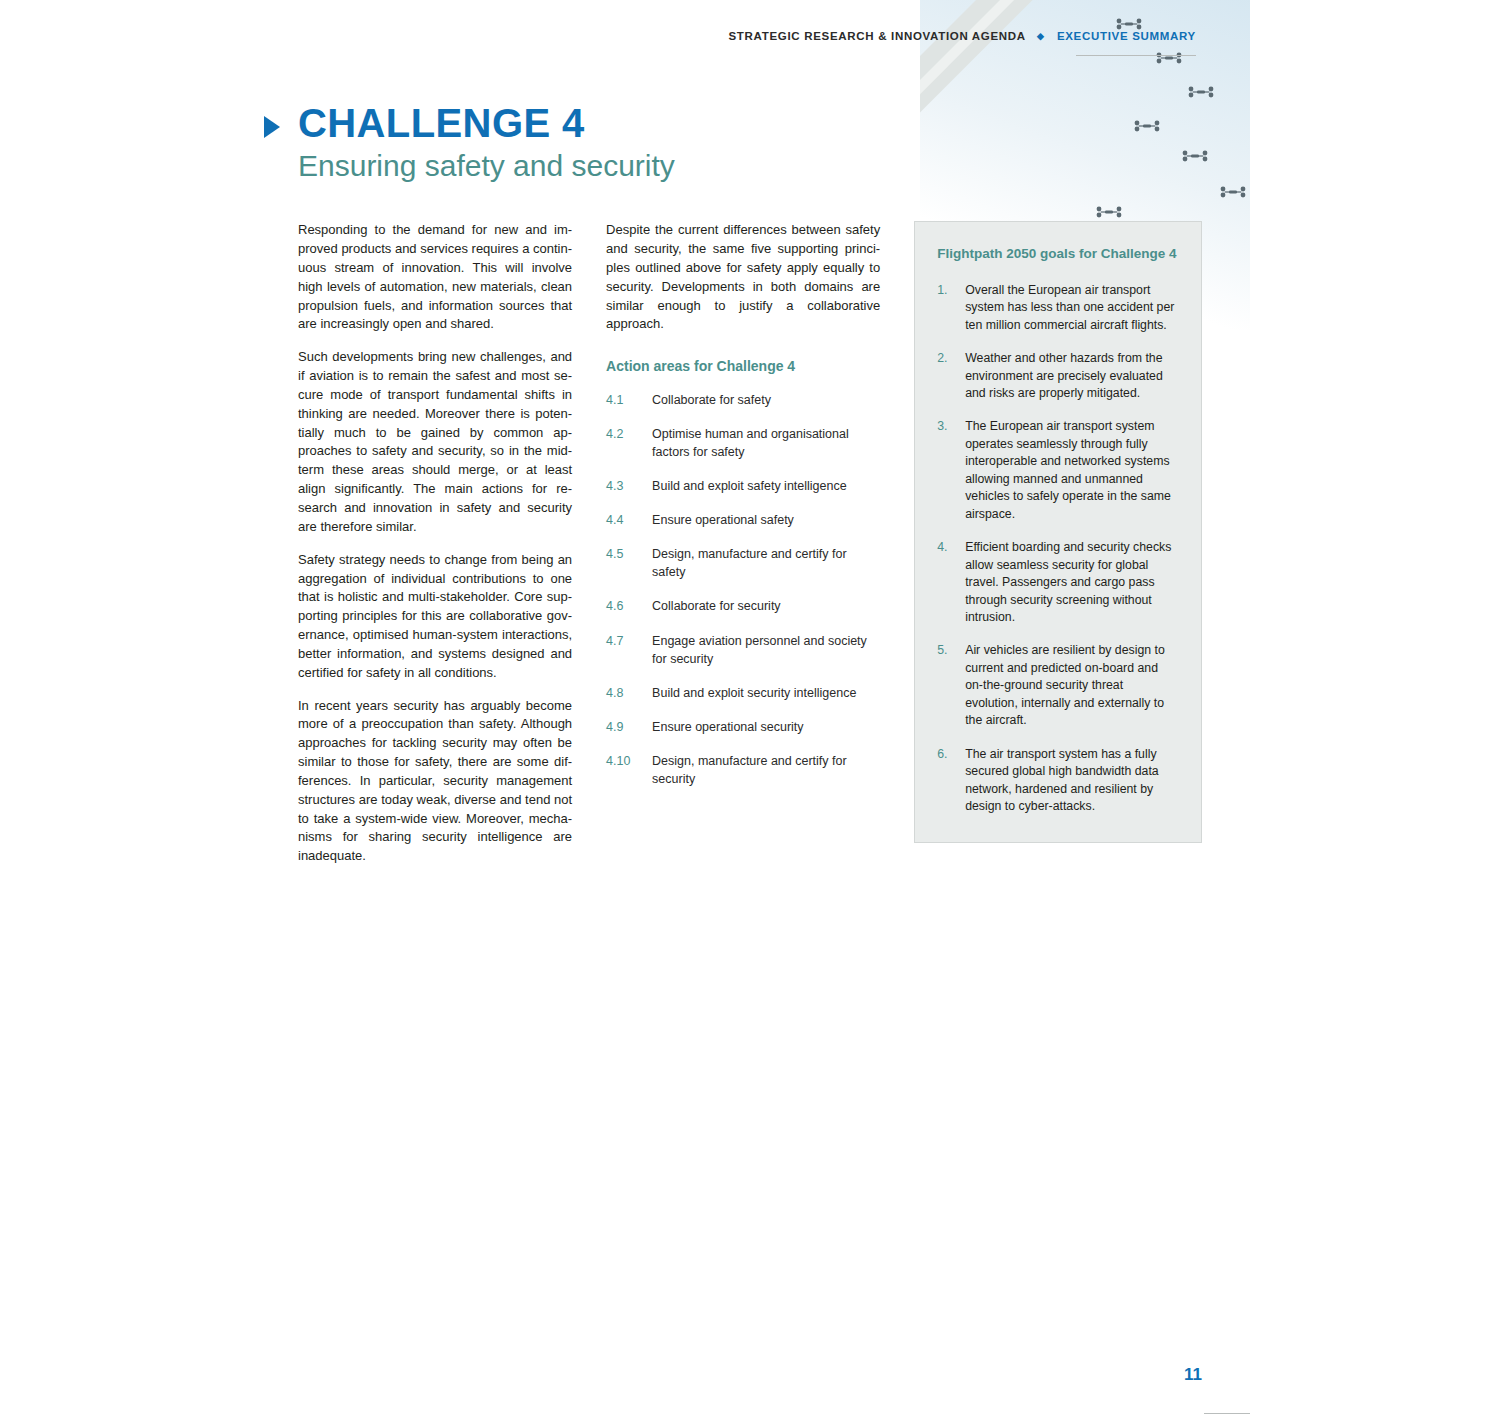Strategic Research & Innovation Agenda ◆ Executive Summary
Challenge 4 Ensuring safety and security
Responding to the demand for new and improved products and services requires a continuous stream of innovation. This will involve high levels of automation, new materials, clean propulsion fuels, and information sources that are increasingly open and shared.
Such developments bring new challenges, and if aviation is to remain the safest and most secure mode of transport fundamental shifts in thinking are needed. Moreover there is potentially much to be gained by common approaches to safety and security, so in the mid-term these areas should merge, or at least align significantly. The main actions for research and innovation in safety and security are therefore similar.
Safety strategy needs to change from being an aggregation of individual contributions to one that is holistic and multi-stakeholder. Core supporting principles for this are collaborative governance, optimised human-system interactions, better information, and systems designed and certified for safety in all conditions.
In recent years security has arguably become more of a preoccupation than safety. Although approaches for tackling security may often be similar to those for safety, there are some differences. In particular, security management structures are today weak, diverse and tend not to take a system-wide view. Moreover, mechanisms for sharing security intelligence are inadequate.
Despite the current differences between safety and security, the same five supporting principles outlined above for safety apply equally to security. Developments in both domains are similar enough to justify a collaborative approach.
Action areas for Challenge 4
4.1 Collaborate for safety
4.2 Optimise human and organisational factors for safety
4.3 Build and exploit safety intelligence
4.4 Ensure operational safety
4.5 Design, manufacture and certify for safety
4.6 Collaborate for security
4.7 Engage aviation personnel and society for security
4.8 Build and exploit security intelligence
4.9 Ensure operational security
4.10 Design, manufacture and certify for security
Flightpath 2050 goals for Challenge 4
Overall the European air transport system has less than one accident per ten million commercial aircraft flights.
Weather and other hazards from the environment are precisely evaluated and risks are properly mitigated.
The European air transport system operates seamlessly through fully interoperable and networked systems allowing manned and unmanned vehicles to safely operate in the same airspace.
Efficient boarding and security checks allow seamless security for global travel. Passengers and cargo pass through security screening without intrusion.
Air vehicles are resilient by design to current and predicted on-board and on-the-ground security threat evolution, internally and externally to the aircraft.
The air transport system has a fully secured global high bandwidth data network, hardened and resilient by design to cyber-attacks.
11